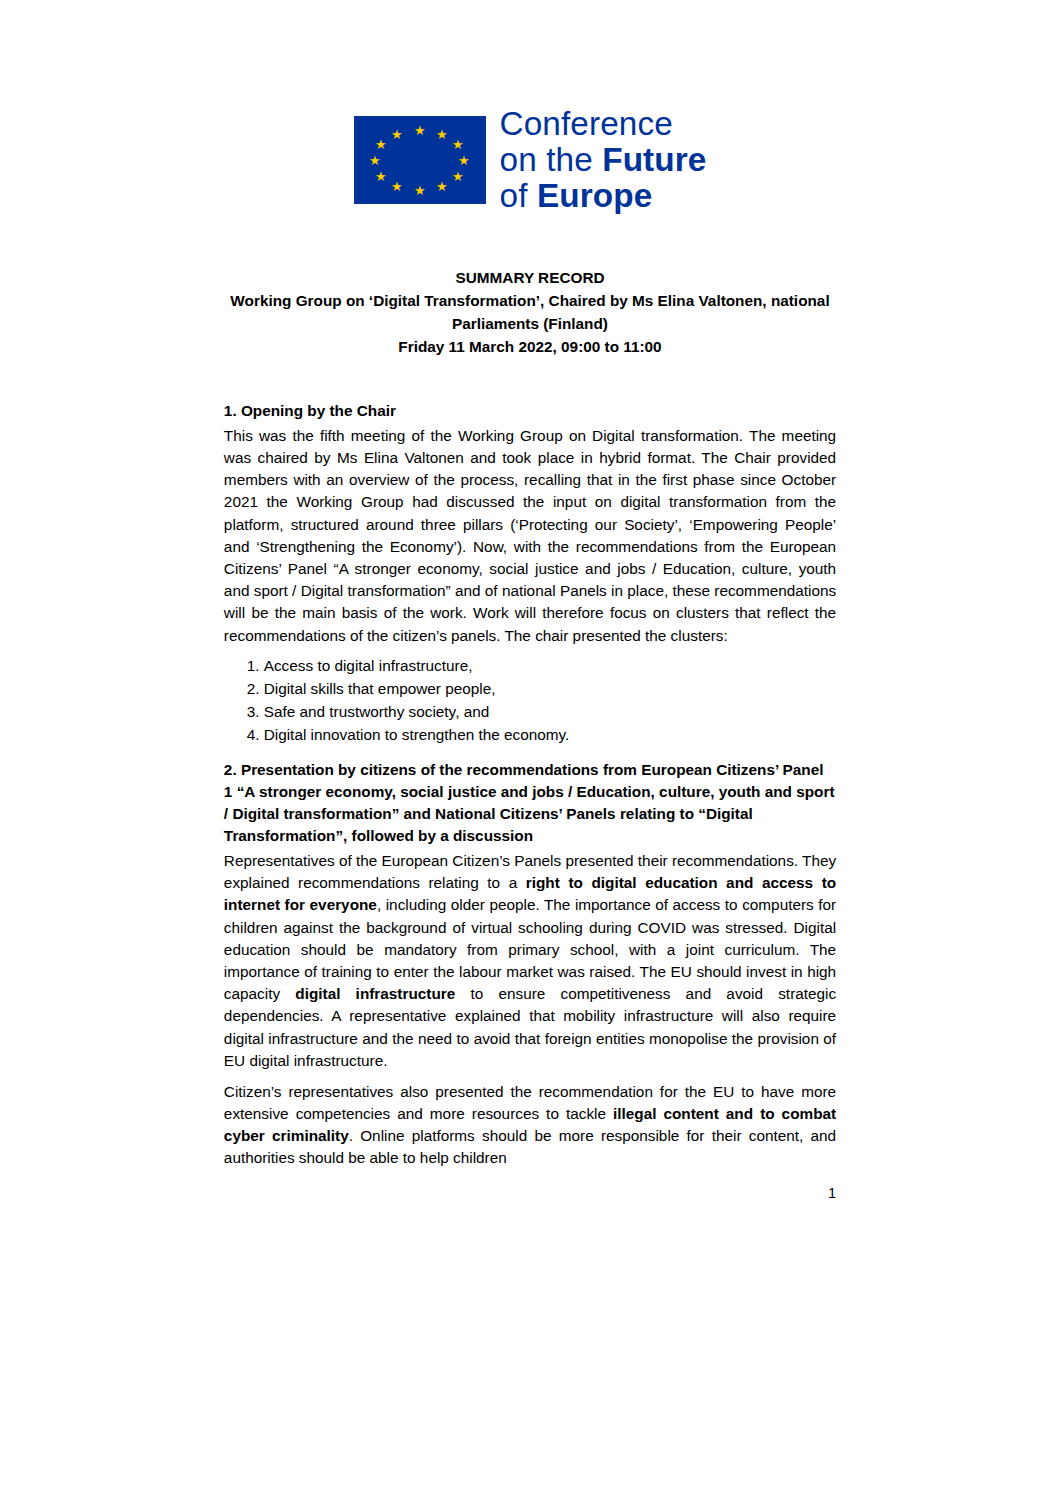★ ★ ★ ★ ★ ★ ★ ★ ★ ★ ★ ★
Conference
on the Future
of Europe
SUMMARY RECORD
Working Group on ‘Digital Transformation’, Chaired by Ms Elina Valtonen, national Parliaments (Finland)
Friday 11 March 2022, 09:00 to 11:00
1. Opening by the Chair
This was the fifth meeting of the Working Group on Digital transformation. The meeting was chaired by Ms Elina Valtonen and took place in hybrid format. The Chair provided members with an overview of the process, recalling that in the first phase since October 2021 the Working Group had discussed the input on digital transformation from the platform, structured around three pillars (‘Protecting our Society’, ‘Empowering People’ and ‘Strengthening the Economy’). Now, with the recommendations from the European Citizens’ Panel “A stronger economy, social justice and jobs / Education, culture, youth and sport / Digital transformation” and of national Panels in place, these recommendations will be the main basis of the work. Work will therefore focus on clusters that reflect the recommendations of the citizen’s panels. The chair presented the clusters:
Access to digital infrastructure,
Digital skills that empower people,
Safe and trustworthy society, and
Digital innovation to strengthen the economy.
2. Presentation by citizens of the recommendations from European Citizens’ Panel 1 “A stronger economy, social justice and jobs / Education, culture, youth and sport / Digital transformation” and National Citizens’ Panels relating to “Digital Transformation”, followed by a discussion
Representatives of the European Citizen’s Panels presented their recommendations. They explained recommendations relating to a right to digital education and access to internet for everyone, including older people. The importance of access to computers for children against the background of virtual schooling during COVID was stressed. Digital education should be mandatory from primary school, with a joint curriculum. The importance of training to enter the labour market was raised. The EU should invest in high capacity digital infrastructure to ensure competitiveness and avoid strategic dependencies. A representative explained that mobility infrastructure will also require digital infrastructure and the need to avoid that foreign entities monopolise the provision of EU digital infrastructure.
Citizen’s representatives also presented the recommendation for the EU to have more extensive competencies and more resources to tackle illegal content and to combat cyber criminality. Online platforms should be more responsible for their content, and authorities should be able to help children
1